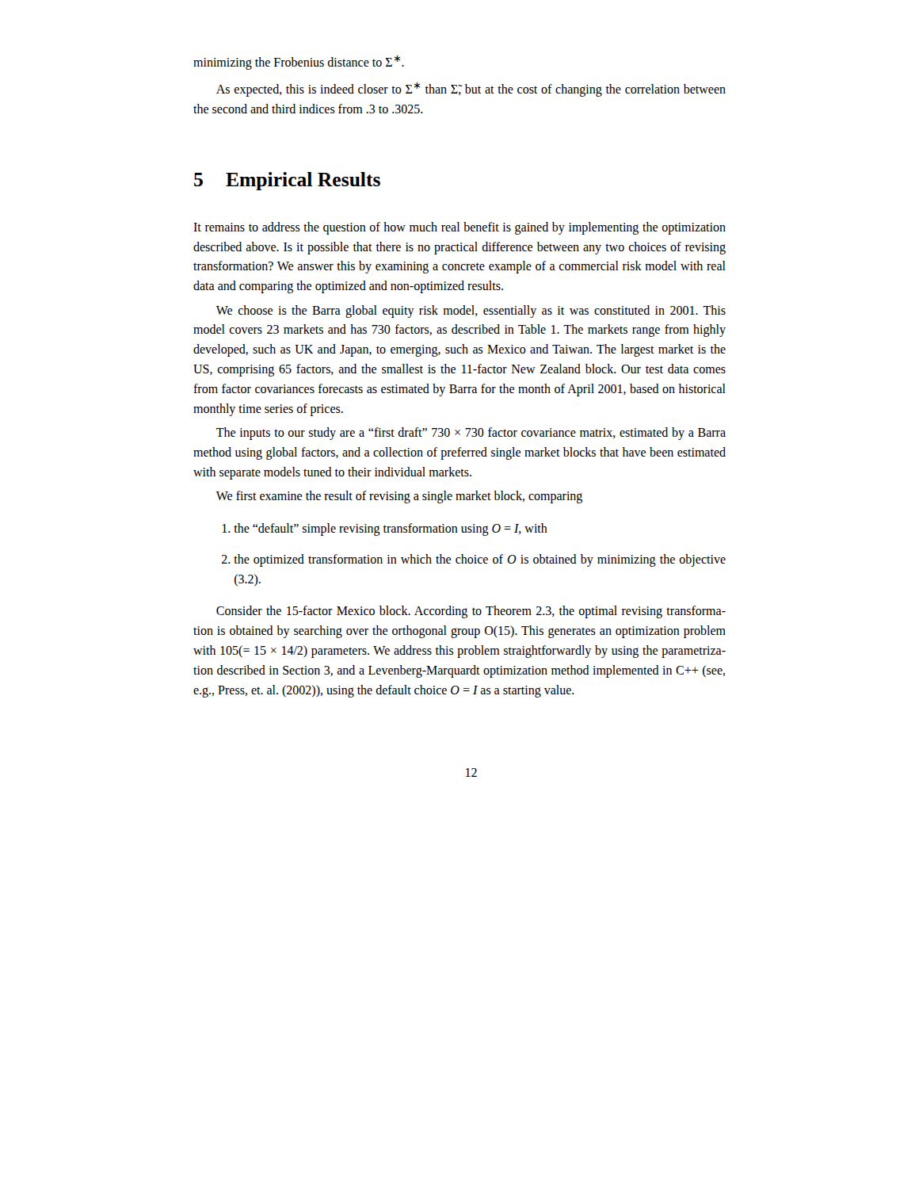minimizing the Frobenius distance to Σ∗.
As expected, this is indeed closer to Σ∗ than Σ̃, but at the cost of changing the correlation between the second and third indices from .3 to .3025.
5 Empirical Results
It remains to address the question of how much real benefit is gained by implementing the optimization described above. Is it possible that there is no practical difference between any two choices of revising transformation? We answer this by examining a concrete example of a commercial risk model with real data and comparing the optimized and non-optimized results.
We choose is the Barra global equity risk model, essentially as it was constituted in 2001. This model covers 23 markets and has 730 factors, as described in Table 1. The markets range from highly developed, such as UK and Japan, to emerging, such as Mexico and Taiwan. The largest market is the US, comprising 65 factors, and the smallest is the 11-factor New Zealand block. Our test data comes from factor covariances forecasts as estimated by Barra for the month of April 2001, based on historical monthly time series of prices.
The inputs to our study are a “first draft” 730 × 730 factor covariance matrix, estimated by a Barra method using global factors, and a collection of preferred single market blocks that have been estimated with separate models tuned to their individual markets.
We first examine the result of revising a single market block, comparing
the “default” simple revising transformation using O = I, with
the optimized transformation in which the choice of O is obtained by minimizing the objective (3.2).
Consider the 15-factor Mexico block. According to Theorem 2.3, the optimal revising transformation is obtained by searching over the orthogonal group O(15). This generates an optimization problem with 105(= 15 × 14/2) parameters. We address this problem straightforwardly by using the parametrization described in Section 3, and a Levenberg-Marquardt optimization method implemented in C++ (see, e.g., Press, et. al. (2002)), using the default choice O = I as a starting value.
12